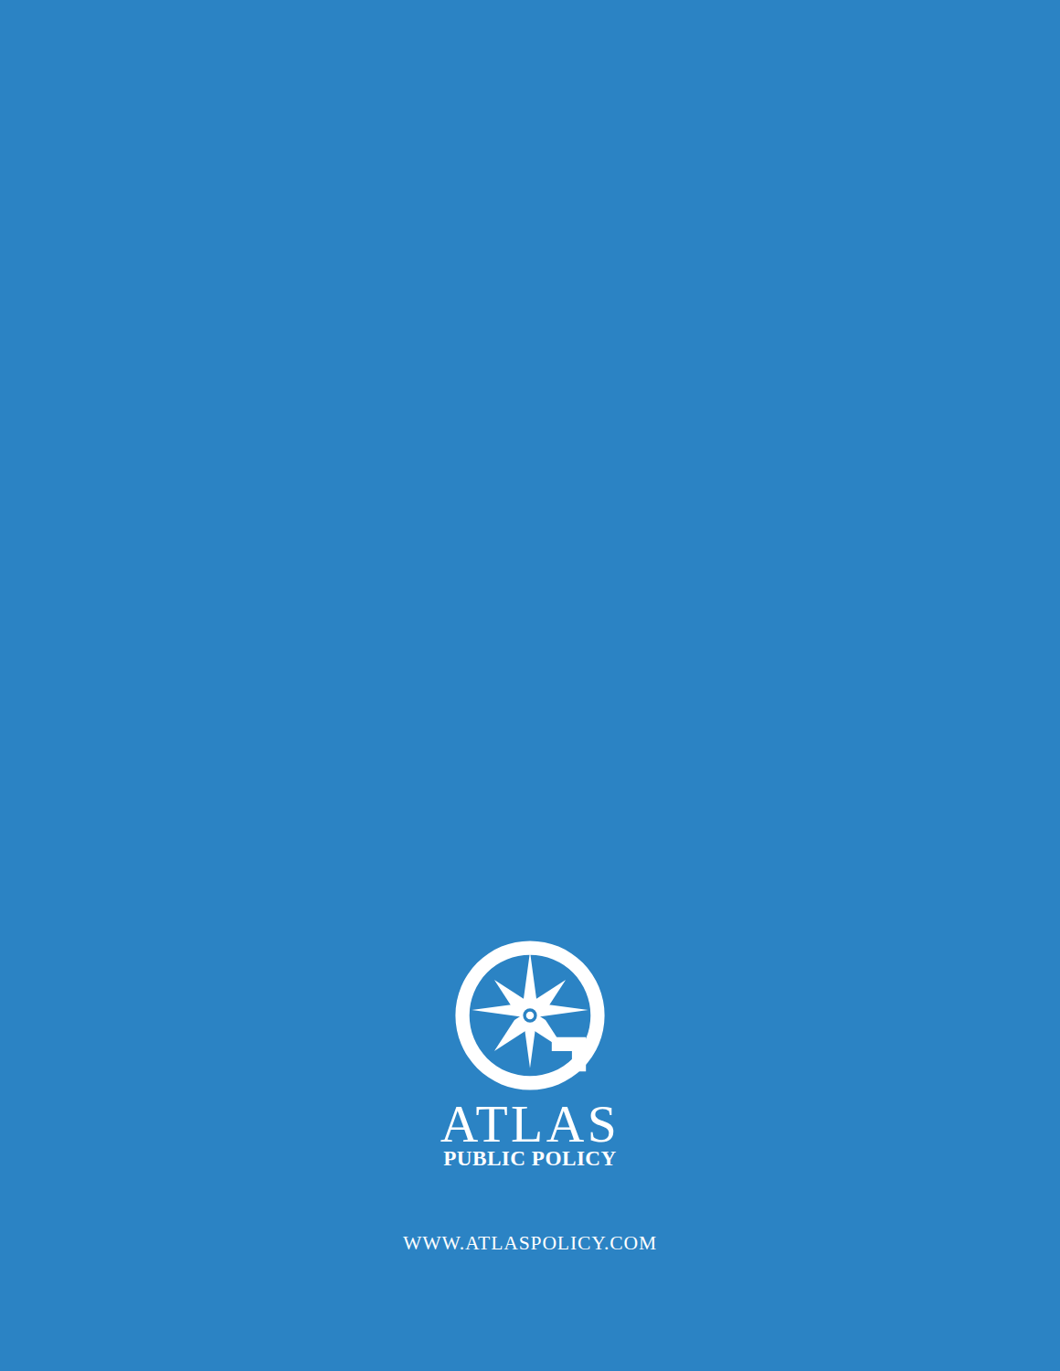ATLAS PUBLIC POLICY
WWW.ATLASPOLICY.COM